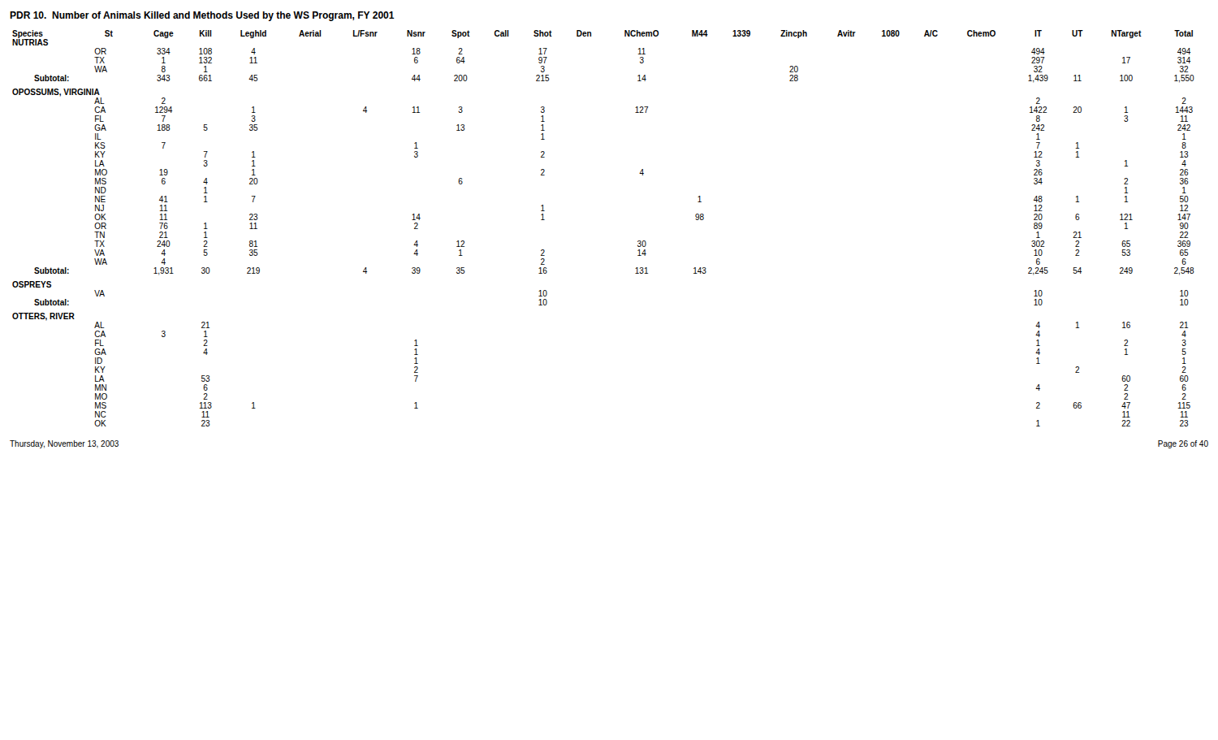PDR 10. Number of Animals Killed and Methods Used by the WS Program, FY 2001
| Species | St | Cage | Kill | Leghld | Aerial | L/Fsnr | Nsnr | Spot | Call | Shot | Den | NChemO | M44 | 1339 | Zincph | Avitr | 1080 | A/C | ChemO | IT | UT | NTarget | Total |
| --- | --- | --- | --- | --- | --- | --- | --- | --- | --- | --- | --- | --- | --- | --- | --- | --- | --- | --- | --- | --- | --- | --- | --- |
| NUTRIAS |
| | OR | 334 | 108 | 4 | | | 18 | 2 | | 17 | | 11 | | | | | | | | 494 | | | 494 |
| | TX | 1 | 132 | 11 | | | 6 | 64 | | 97 | | 3 | | | | | | | | 297 | | 17 | 314 |
| | WA | 8 | 1 | | | | | | | 3 | | | | | 20 | | | | | 32 | | | 32 |
| Subtotal: | 343 | 661 | 45 | | | 44 | 200 | | 215 | | 14 | | | 28 | | | | | 1,439 | 11 | 100 | 1,550 |
| OPOSSUMS, VIRGINIA |
| | AL | 2 | | | | | | | | | | | | | | | | | | 2 | | | 2 |
| | CA | 1294 | | 1 | | 4 | 11 | 3 | | 3 | | 127 | | | | | | | | 1422 | 20 | 1 | 1443 |
| | FL | 7 | | 3 | | | | | | 1 | | | | | | | | | | 8 | | 3 | 11 |
| | GA | 188 | 5 | 35 | | | | 13 | | 1 | | | | | | | | | | 242 | | | 242 |
| | IL | | | | | | | | | 1 | | | | | | | | | | 1 | | | 1 |
| | KS | 7 | | | | | 1 | | | | | | | | | | | | | 7 | 1 | | 8 |
| | KY | | 7 | 1 | | | 3 | | | 2 | | | | | | | | | | 12 | 1 | | 13 |
| | LA | | 3 | 1 | | | | | | | | | | | | | | | | 3 | | 1 | 4 |
| | MO | 19 | | 1 | | | | | | 2 | | 4 | | | | | | | | 26 | | | 26 |
| | MS | 6 | 4 | 20 | | | | 6 | | | | | | | | | | | | 34 | | 2 | 36 |
| | ND | | 1 | | | | | | | | | | | | | | | | | | | 1 | 1 |
| | NE | 41 | 1 | 7 | | | | | | | | | 1 | | | | | | | 48 | 1 | 1 | 50 |
| | NJ | 11 | | | | | | | | 1 | | | | | | | | | | 12 | | | 12 |
| | OK | 11 | | 23 | | | 14 | | | 1 | | | 98 | | | | | | | 20 | 6 | 121 | 147 |
| | OR | 76 | 1 | 11 | | | 2 | | | | | | | | | | | | | 89 | | 1 | 90 |
| | TN | 21 | 1 | | | | | | | | | | | | | | | | | 1 | 21 | | 22 |
| | TX | 240 | 2 | 81 | | | 4 | 12 | | | | 30 | | | | | | | | 302 | 2 | 65 | 369 |
| | VA | 4 | 5 | 35 | | | 4 | 1 | | 2 | | 14 | | | | | | | | 10 | 2 | 53 | 65 |
| | WA | 4 | | | | | | | | 2 | | | | | | | | | | 6 | | | 6 |
| Subtotal: | 1,931 | 30 | 219 | | 4 | 39 | 35 | | 16 | | 131 | 143 | | | | | | | 2,245 | 54 | 249 | 2,548 |
| OSPREYS |
| | VA | | | | | | | | | 10 | | | | | | | | | | 10 | | | 10 |
| Subtotal: | | | | | | | | | 10 | | | | | | | | | | 10 | | | 10 |
| OTTERS, RIVER |
| | AL | | 21 | | | | | | | | | | | | | | | | | 4 | 1 | 16 | 21 |
| | CA | 3 | 1 | | | | | | | | | | | | | | | | | 4 | | | 4 |
| | FL | | 2 | | | | 1 | | | | | | | | | | | | | 1 | | 2 | 3 |
| | GA | | 4 | | | | 1 | | | | | | | | | | | | | 4 | | 1 | 5 |
| | ID | | | | | | 1 | | | | | | | | | | | | | 1 | | | 1 |
| | KY | | | | | | 2 | | | | | | | | | | | | | | 2 | | 2 |
| | LA | | 53 | | | | 7 | | | | | | | | | | | | | | | 60 | 60 |
| | MN | | 6 | | | | | | | | | | | | | | | | | 4 | | 2 | 6 |
| | MO | | 2 | | | | | | | | | | | | | | | | | | | 2 | 2 |
| | MS | | 113 | 1 | | | 1 | | | | | | | | | | | | | 2 | 66 | 47 | 115 |
| | NC | | 11 | | | | | | | | | | | | | | | | | | | 11 | 11 |
| | OK | | 23 | | | | | | | | | | | | | | | | | 1 | | 22 | 23 |
Thursday, November 13, 2003 Page 26 of 40